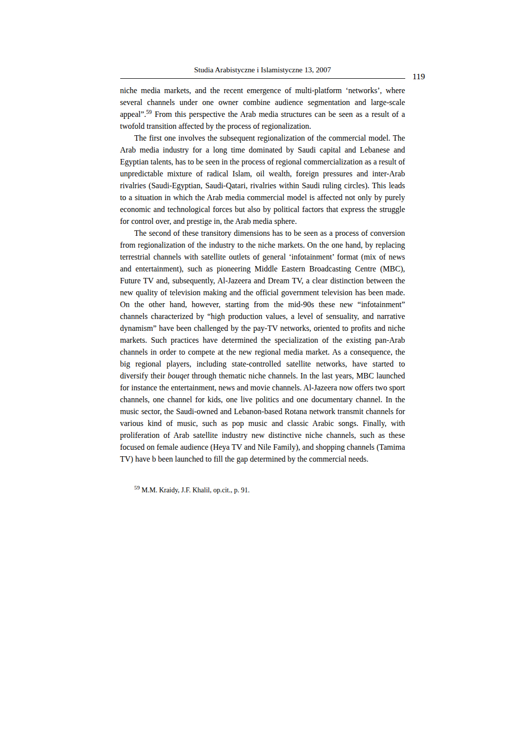Studia Arabistyczne i Islamistyczne 13, 2007 119
niche media markets, and the recent emergence of multi-platform ‘networks’, where several channels under one owner combine audience segmentation and large-scale appeal”.59 From this perspective the Arab media structures can be seen as a result of a twofold transition affected by the process of regionalization.
The first one involves the subsequent regionalization of the commercial model. The Arab media industry for a long time dominated by Saudi capital and Lebanese and Egyptian talents, has to be seen in the process of regional commercialization as a result of unpredictable mixture of radical Islam, oil wealth, foreign pressures and inter-Arab rivalries (Saudi-Egyptian, Saudi-Qatari, rivalries within Saudi ruling circles). This leads to a situation in which the Arab media commercial model is affected not only by purely economic and technological forces but also by political factors that express the struggle for control over, and prestige in, the Arab media sphere.
The second of these transitory dimensions has to be seen as a process of conversion from regionalization of the industry to the niche markets. On the one hand, by replacing terrestrial channels with satellite outlets of general ‘infotainment’ format (mix of news and entertainment), such as pioneering Middle Eastern Broadcasting Centre (MBC), Future TV and, subsequently, Al-Jazeera and Dream TV, a clear distinction between the new quality of television making and the official government television has been made. On the other hand, however, starting from the mid-90s these new “infotainment” channels characterized by “high production values, a level of sensuality, and narrative dynamism” have been challenged by the pay-TV networks, oriented to profits and niche markets. Such practices have determined the specialization of the existing pan-Arab channels in order to compete at the new regional media market. As a consequence, the big regional players, including state-controlled satellite networks, have started to diversify their bouqet through thematic niche channels. In the last years, MBC launched for instance the entertainment, news and movie channels. Al-Jazeera now offers two sport channels, one channel for kids, one live politics and one documentary channel. In the music sector, the Saudi-owned and Lebanon-based Rotana network transmit channels for various kind of music, such as pop music and classic Arabic songs. Finally, with proliferation of Arab satellite industry new distinctive niche channels, such as these focused on female audience (Heya TV and Nile Family), and shopping channels (Tamima TV) have b been launched to fill the gap determined by the commercial needs.
59 M.M. Kraidy, J.F. Khalil, op.cit., p. 91.